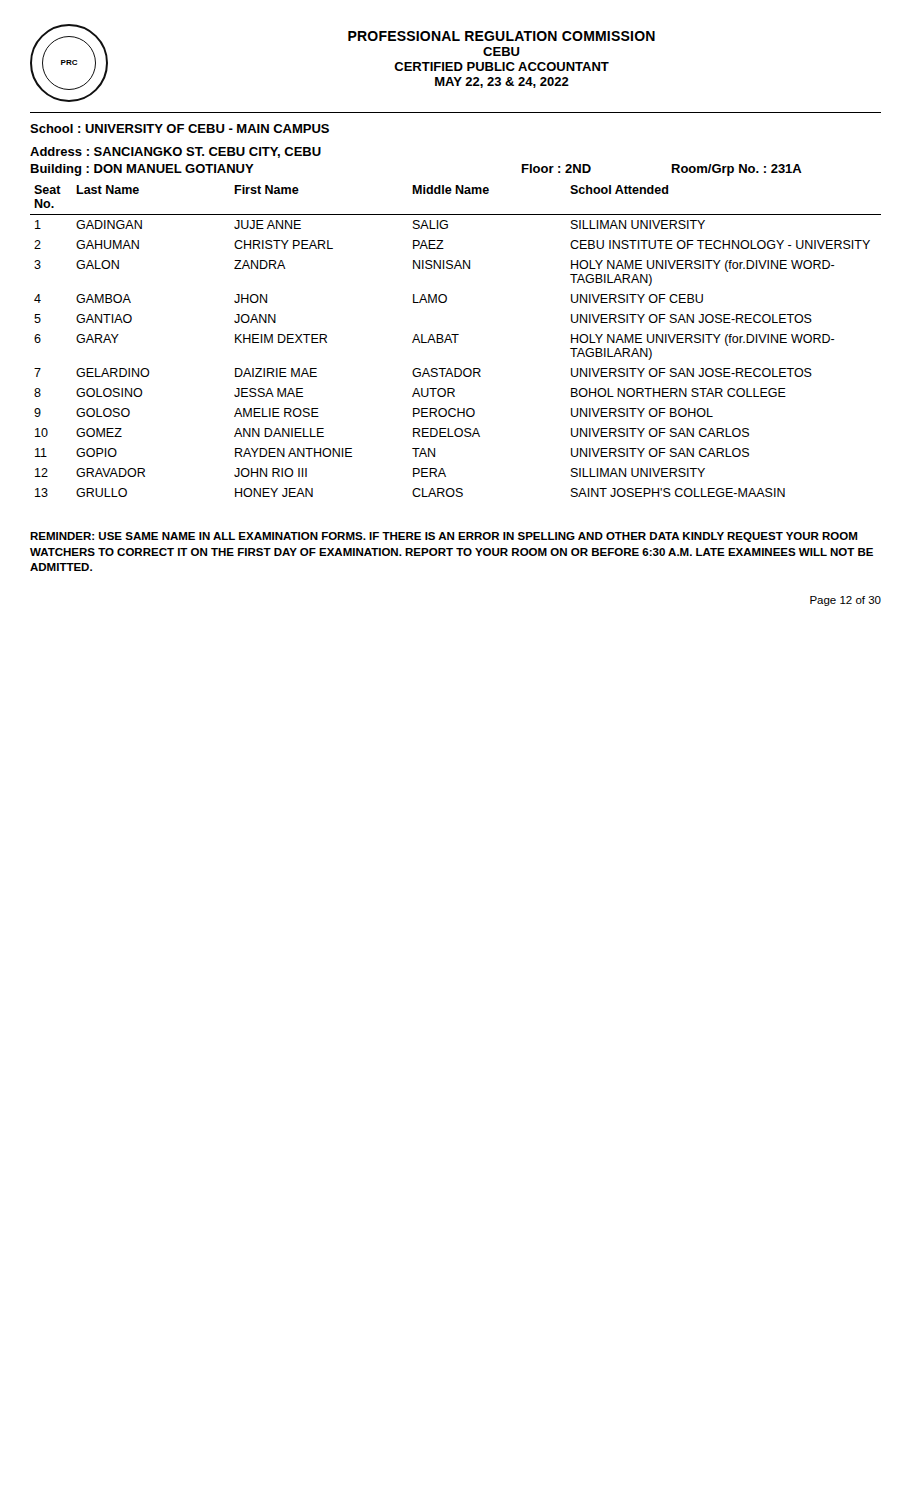PRC
PROFESSIONAL REGULATION COMMISSION
CEBU
CERTIFIED PUBLIC ACCOUNTANT
MAY 22, 23 & 24, 2022
School : UNIVERSITY OF CEBU - MAIN CAMPUS
Address : SANCIANGKO ST. CEBU CITY, CEBU
Building : DON MANUEL GOTIANUY
Floor : 2ND
Room/Grp No. : 231A
| Seat No. | Last Name | First Name | Middle Name | School Attended |
| --- | --- | --- | --- | --- |
| 1 | GADINGAN | JUJE ANNE | SALIG | SILLIMAN UNIVERSITY |
| 2 | GAHUMAN | CHRISTY PEARL | PAEZ | CEBU INSTITUTE OF TECHNOLOGY - UNIVERSITY |
| 3 | GALON | ZANDRA | NISNISAN | HOLY NAME UNIVERSITY (for.DIVINE WORD-TAGBILARAN) |
| 4 | GAMBOA | JHON | LAMO | UNIVERSITY OF CEBU |
| 5 | GANTIAO | JOANN | | UNIVERSITY OF SAN JOSE-RECOLETOS |
| 6 | GARAY | KHEIM DEXTER | ALABAT | HOLY NAME UNIVERSITY (for.DIVINE WORD-TAGBILARAN) |
| 7 | GELARDINO | DAIZIRIE MAE | GASTADOR | UNIVERSITY OF SAN JOSE-RECOLETOS |
| 8 | GOLOSINO | JESSA MAE | AUTOR | BOHOL NORTHERN STAR COLLEGE |
| 9 | GOLOSO | AMELIE ROSE | PEROCHO | UNIVERSITY OF BOHOL |
| 10 | GOMEZ | ANN DANIELLE | REDELOSA | UNIVERSITY OF SAN CARLOS |
| 11 | GOPIO | RAYDEN ANTHONIE | TAN | UNIVERSITY OF SAN CARLOS |
| 12 | GRAVADOR | JOHN RIO III | PERA | SILLIMAN UNIVERSITY |
| 13 | GRULLO | HONEY JEAN | CLAROS | SAINT JOSEPH'S COLLEGE-MAASIN |
REMINDER: USE SAME NAME IN ALL EXAMINATION FORMS. IF THERE IS AN ERROR IN SPELLING AND OTHER DATA KINDLY REQUEST YOUR ROOM WATCHERS TO CORRECT IT ON THE FIRST DAY OF EXAMINATION. REPORT TO YOUR ROOM ON OR BEFORE 6:30 A.M. LATE EXAMINEES WILL NOT BE ADMITTED.
Page 12 of 30